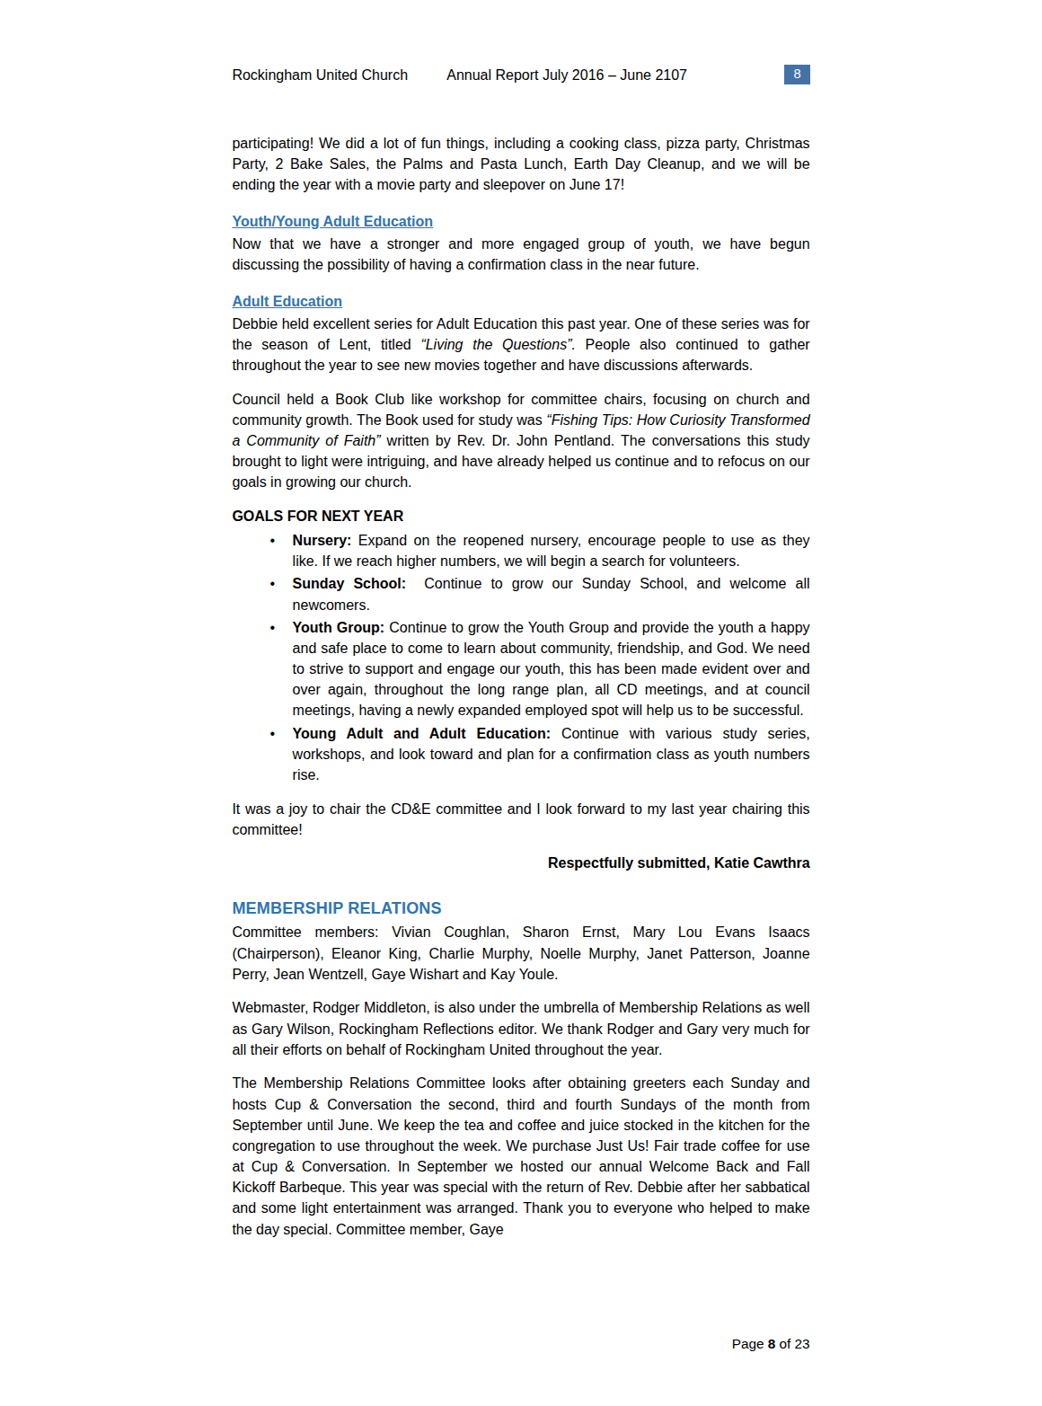Rockingham United Church Annual Report July 2016 – June 2107
8
participating! We did a lot of fun things, including a cooking class, pizza party, Christmas Party, 2 Bake Sales, the Palms and Pasta Lunch, Earth Day Cleanup, and we will be ending the year with a movie party and sleepover on June 17!
Youth/Young Adult Education
Now that we have a stronger and more engaged group of youth, we have begun discussing the possibility of having a confirmation class in the near future.
Adult Education
Debbie held excellent series for Adult Education this past year. One of these series was for the season of Lent, titled “Living the Questions”. People also continued to gather throughout the year to see new movies together and have discussions afterwards.
Council held a Book Club like workshop for committee chairs, focusing on church and community growth. The Book used for study was “Fishing Tips: How Curiosity Transformed a Community of Faith” written by Rev. Dr. John Pentland. The conversations this study brought to light were intriguing, and have already helped us continue and to refocus on our goals in growing our church.
GOALS FOR NEXT YEAR
Nursery: Expand on the reopened nursery, encourage people to use as they like. If we reach higher numbers, we will begin a search for volunteers.
Sunday School: Continue to grow our Sunday School, and welcome all newcomers.
Youth Group: Continue to grow the Youth Group and provide the youth a happy and safe place to come to learn about community, friendship, and God. We need to strive to support and engage our youth, this has been made evident over and over again, throughout the long range plan, all CD meetings, and at council meetings, having a newly expanded employed spot will help us to be successful.
Young Adult and Adult Education: Continue with various study series, workshops, and look toward and plan for a confirmation class as youth numbers rise.
It was a joy to chair the CD&E committee and I look forward to my last year chairing this committee!
Respectfully submitted, Katie Cawthra
MEMBERSHIP RELATIONS
Committee members: Vivian Coughlan, Sharon Ernst, Mary Lou Evans Isaacs (Chairperson), Eleanor King, Charlie Murphy, Noelle Murphy, Janet Patterson, Joanne Perry, Jean Wentzell, Gaye Wishart and Kay Youle.
Webmaster, Rodger Middleton, is also under the umbrella of Membership Relations as well as Gary Wilson, Rockingham Reflections editor. We thank Rodger and Gary very much for all their efforts on behalf of Rockingham United throughout the year.
The Membership Relations Committee looks after obtaining greeters each Sunday and hosts Cup & Conversation the second, third and fourth Sundays of the month from September until June. We keep the tea and coffee and juice stocked in the kitchen for the congregation to use throughout the week. We purchase Just Us! Fair trade coffee for use at Cup & Conversation. In September we hosted our annual Welcome Back and Fall Kickoff Barbeque. This year was special with the return of Rev. Debbie after her sabbatical and some light entertainment was arranged. Thank you to everyone who helped to make the day special. Committee member, Gaye
Page 8 of 23